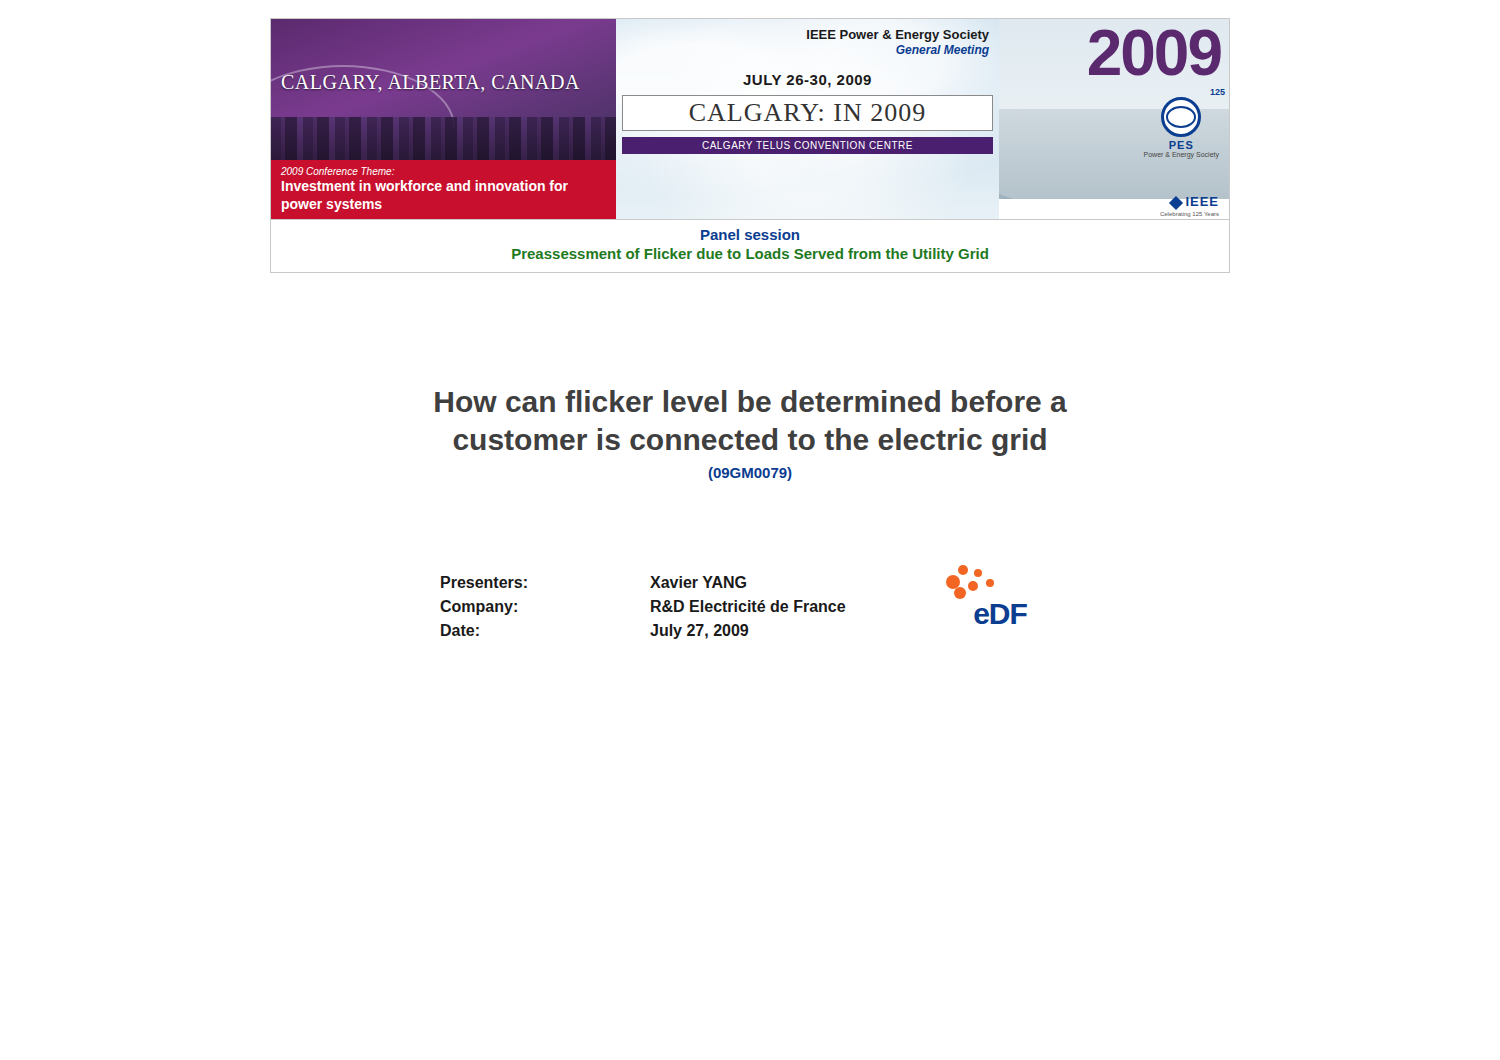CALGARY, ALBERTA, CANADA
2009 Conference Theme: Investment in workforce and innovation for power systems
IEEE Power & Energy Society General Meeting
JULY 26-30, 2009
CALGARY: IN 2009
CALGARY TELUS CONVENTION CENTRE
2009
125
PES
Power & Energy Society
IEEE
Celebrating 125 Years
Panel session
Preassessment of Flicker due to Loads Served from the Utility Grid
How can flicker level be determined before a
customer is connected to the electric grid
(09GM0079)
| Presenters: | Xavier YANG |
| Company: | R&D Electricité de France |
| Date: | July 27, 2009 |
eDF